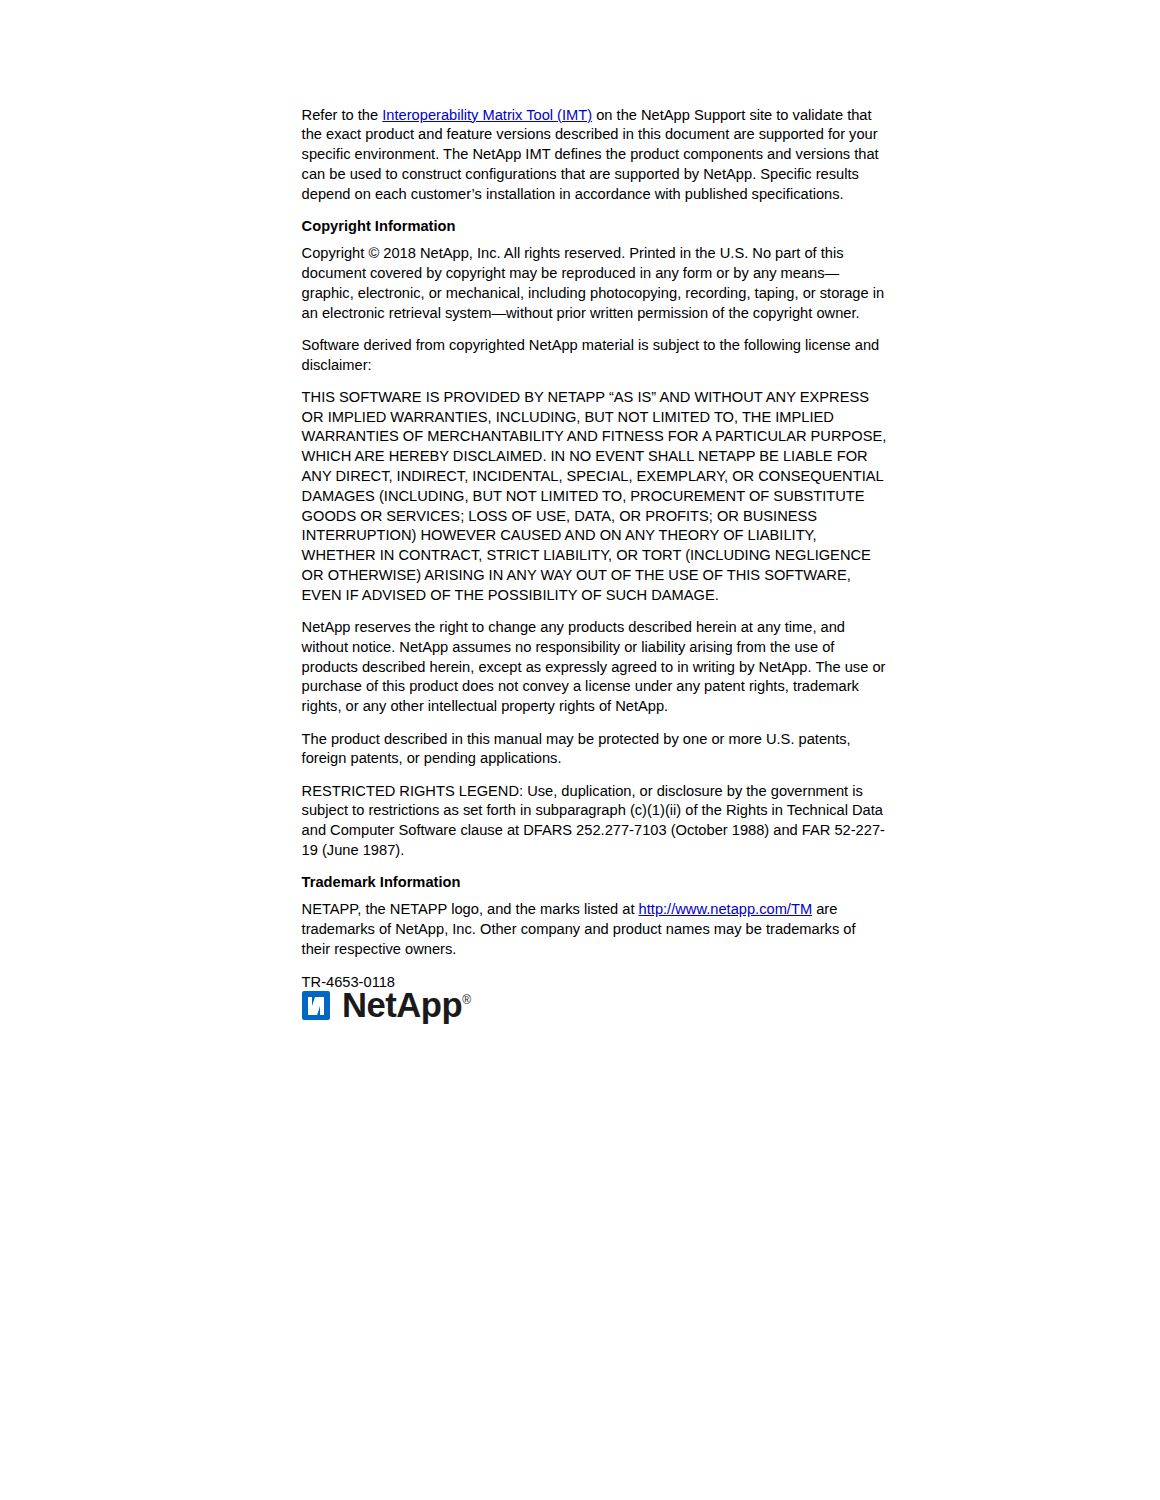Refer to the Interoperability Matrix Tool (IMT) on the NetApp Support site to validate that the exact product and feature versions described in this document are supported for your specific environment. The NetApp IMT defines the product components and versions that can be used to construct configurations that are supported by NetApp. Specific results depend on each customer’s installation in accordance with published specifications.
Copyright Information
Copyright © 2018 NetApp, Inc. All rights reserved. Printed in the U.S. No part of this document covered by copyright may be reproduced in any form or by any means—graphic, electronic, or mechanical, including photocopying, recording, taping, or storage in an electronic retrieval system—without prior written permission of the copyright owner.
Software derived from copyrighted NetApp material is subject to the following license and disclaimer:
THIS SOFTWARE IS PROVIDED BY NETAPP “AS IS” AND WITHOUT ANY EXPRESS OR IMPLIED WARRANTIES, INCLUDING, BUT NOT LIMITED TO, THE IMPLIED WARRANTIES OF MERCHANTABILITY AND FITNESS FOR A PARTICULAR PURPOSE, WHICH ARE HEREBY DISCLAIMED. IN NO EVENT SHALL NETAPP BE LIABLE FOR ANY DIRECT, INDIRECT, INCIDENTAL, SPECIAL, EXEMPLARY, OR CONSEQUENTIAL DAMAGES (INCLUDING, BUT NOT LIMITED TO, PROCUREMENT OF SUBSTITUTE GOODS OR SERVICES; LOSS OF USE, DATA, OR PROFITS; OR BUSINESS INTERRUPTION) HOWEVER CAUSED AND ON ANY THEORY OF LIABILITY, WHETHER IN CONTRACT, STRICT LIABILITY, OR TORT (INCLUDING NEGLIGENCE OR OTHERWISE) ARISING IN ANY WAY OUT OF THE USE OF THIS SOFTWARE, EVEN IF ADVISED OF THE POSSIBILITY OF SUCH DAMAGE.
NetApp reserves the right to change any products described herein at any time, and without notice. NetApp assumes no responsibility or liability arising from the use of products described herein, except as expressly agreed to in writing by NetApp. The use or purchase of this product does not convey a license under any patent rights, trademark rights, or any other intellectual property rights of NetApp.
The product described in this manual may be protected by one or more U.S. patents, foreign patents, or pending applications.
RESTRICTED RIGHTS LEGEND: Use, duplication, or disclosure by the government is subject to restrictions as set forth in subparagraph (c)(1)(ii) of the Rights in Technical Data and Computer Software clause at DFARS 252.277-7103 (October 1988) and FAR 52-227-19 (June 1987).
Trademark Information
NETAPP, the NETAPP logo, and the marks listed at http://www.netapp.com/TM are trademarks of NetApp, Inc. Other company and product names may be trademarks of their respective owners.
TR-4653-0118
NetApp®